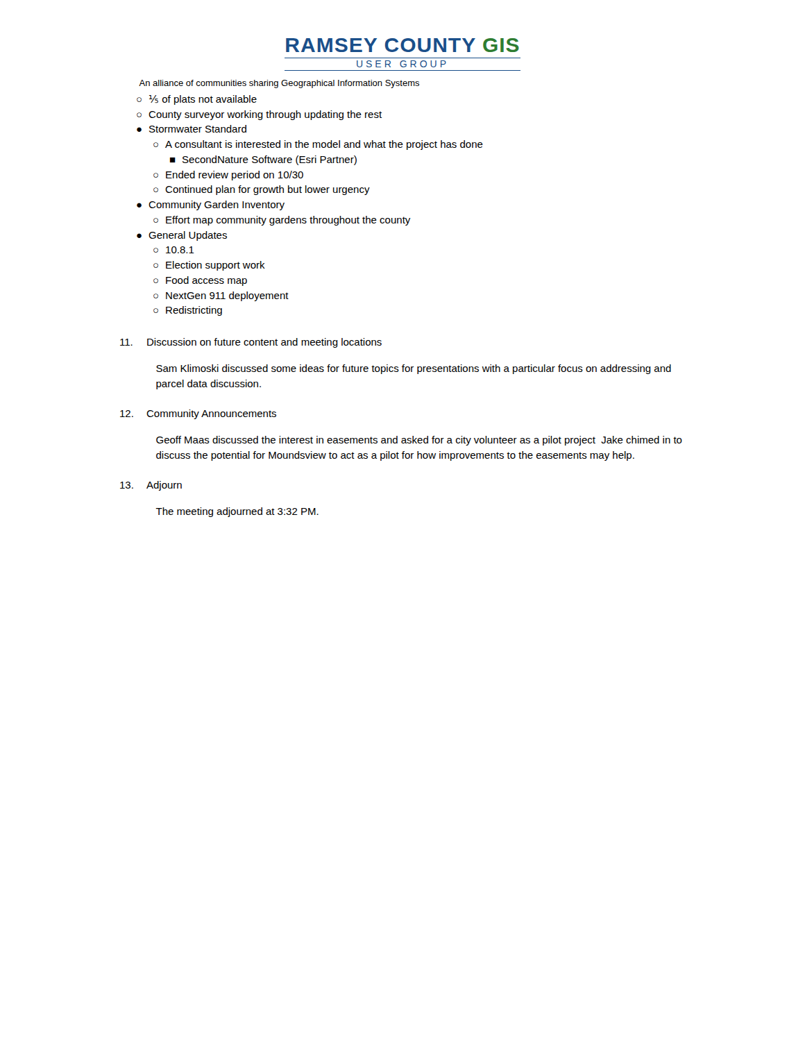RAMSEY COUNTY GIS
USER GROUP
An alliance of communities sharing Geographical Information Systems
⅕ of plats not available
County surveyor working through updating the rest
Stormwater Standard
A consultant is interested in the model and what the project has done
SecondNature Software (Esri Partner)
Ended review period on 10/30
Continued plan for growth but lower urgency
Community Garden Inventory
Effort map community gardens throughout the county
General Updates
10.8.1
Election support work
Food access map
NextGen 911 deployement
Redistricting
Discussion on future content and meeting locations
Sam Klimoski discussed some ideas for future topics for presentations with a particular focus on addressing and parcel data discussion.
Community Announcements
Geoff Maas discussed the interest in easements and asked for a city volunteer as a pilot project Jake chimed in to discuss the potential for Moundsview to act as a pilot for how improvements to the easements may help.
Adjourn
The meeting adjourned at 3:32 PM.